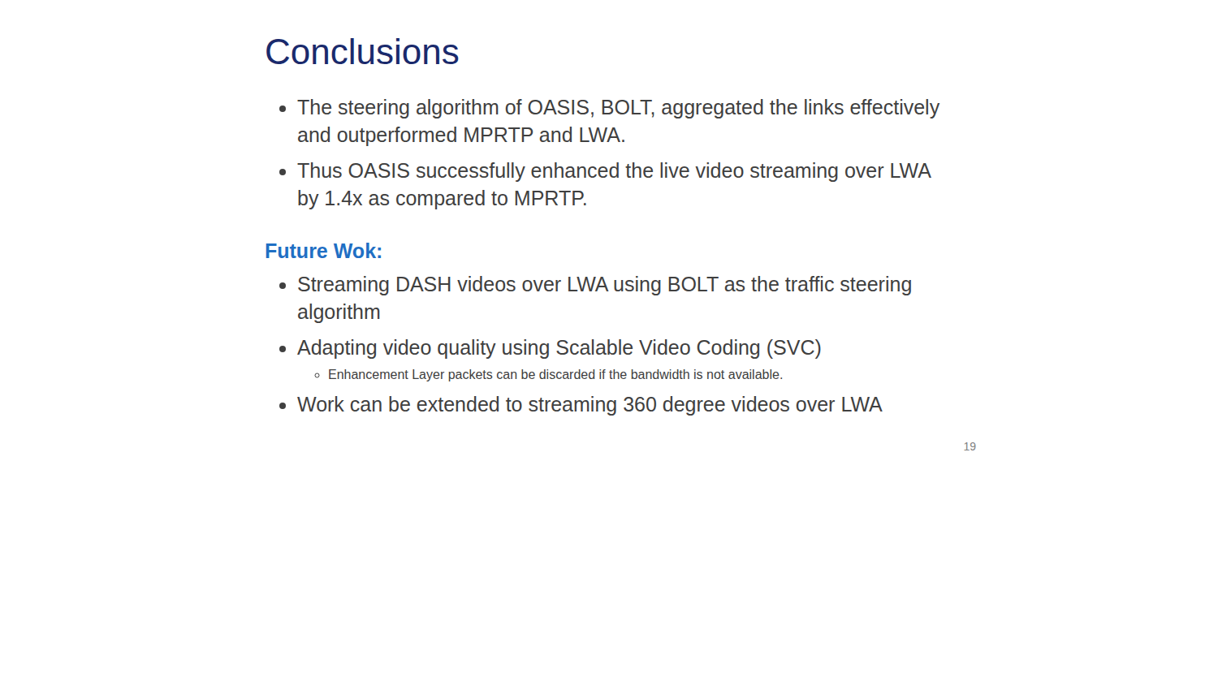Conclusions
The steering algorithm of OASIS, BOLT, aggregated the links effectively and outperformed MPRTP and LWA.
Thus OASIS successfully enhanced the live video streaming over LWA by 1.4x as compared to MPRTP.
Future Wok:
Streaming DASH videos over LWA using BOLT as the traffic steering algorithm
Adapting video quality using Scalable Video Coding (SVC)
Enhancement Layer packets can be discarded if the bandwidth is not available.
Work can be extended to streaming 360 degree videos over LWA
19